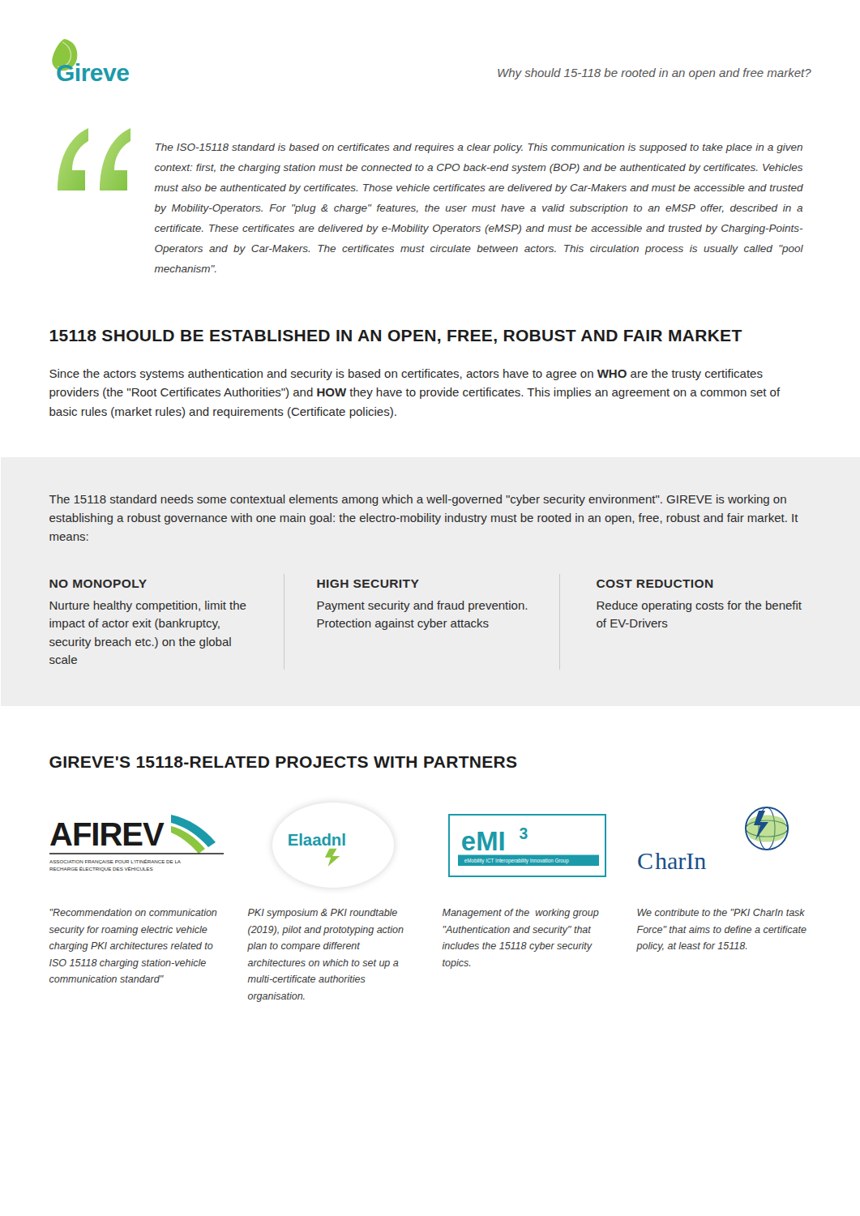Gireve
Why should 15-118 be rooted in an open and free market?
The ISO-15118 standard is based on certificates and requires a clear policy. This communication is supposed to take place in a given context: first, the charging station must be connected to a CPO back-end system (BOP) and be authenticated by certificates. Vehicles must also be authenticated by certificates. Those vehicle certificates are delivered by Car-Makers and must be accessible and trusted by Mobility-Operators. For "plug & charge" features, the user must have a valid subscription to an eMSP offer, described in a certificate. These certificates are delivered by e-Mobility Operators (eMSP) and must be accessible and trusted by Charging-Points-Operators and by Car-Makers. The certificates must circulate between actors. This circulation process is usually called "pool mechanism".
15118 SHOULD BE ESTABLISHED IN AN OPEN, FREE, ROBUST AND FAIR MARKET
Since the actors systems authentication and security is based on certificates, actors have to agree on WHO are the trusty certificates providers (the "Root Certificates Authorities") and HOW they have to provide certificates. This implies an agreement on a common set of basic rules (market rules) and requirements (Certificate policies).
The 15118 standard needs some contextual elements among which a well-governed "cyber security environment". GIREVE is working on establishing a robust governance with one main goal: the electro-mobility industry must be rooted in an open, free, robust and fair market. It means:
No monopoly
Nurture healthy competition, limit the impact of actor exit (bankruptcy, security breach etc.) on the global scale
High security
Payment security and fraud prevention. Protection against cyber attacks
Cost reduction
Reduce operating costs for the benefit of EV-Drivers
GIREVE'S 15118-RELATED PROJECTS WITH PARTNERS
AFIREV ASSOCIATION FRANÇAISE POUR L'ITINÉRANCE DE LA RECHARGE ÉLECTRIQUE DES VÉHICULES
"Recommendation on communication security for roaming electric vehicle charging PKI architectures related to ISO 15118 charging station-vehicle communication standard"
Elaadnl
PKI symposium & PKI roundtable (2019), pilot and prototyping action plan to compare different architectures on which to set up a multi-certificate authorities organisation.
eMI 3 eMobility ICT Interoperability Innovation Group
Management of the working group "Authentication and security" that includes the 15118 cyber security topics.
C harIn
We contribute to the "PKI CharIn task Force" that aims to define a certificate policy, at least for 15118.